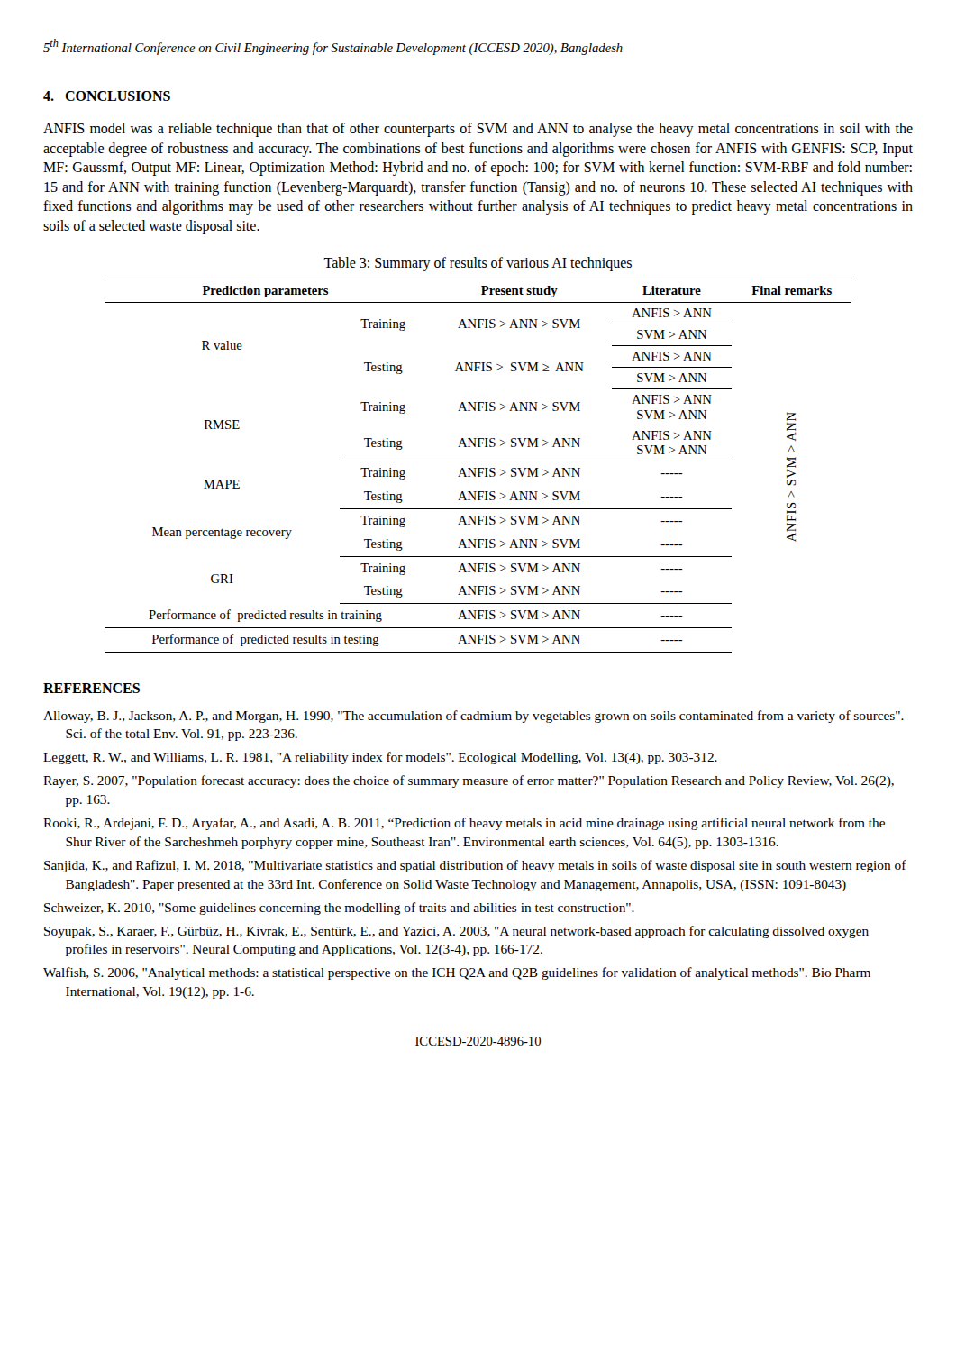5th International Conference on Civil Engineering for Sustainable Development (ICCESD 2020), Bangladesh
4. CONCLUSIONS
ANFIS model was a reliable technique than that of other counterparts of SVM and ANN to analyse the heavy metal concentrations in soil with the acceptable degree of robustness and accuracy. The combinations of best functions and algorithms were chosen for ANFIS with GENFIS: SCP, Input MF: Gaussmf, Output MF: Linear, Optimization Method: Hybrid and no. of epoch: 100; for SVM with kernel function: SVM-RBF and fold number: 15 and for ANN with training function (Levenberg-Marquardt), transfer function (Tansig) and no. of neurons 10. These selected AI techniques with fixed functions and algorithms may be used of other researchers without further analysis of AI techniques to predict heavy metal concentrations in soils of a selected waste disposal site.
Table 3: Summary of results of various AI techniques
| Prediction parameters | Present study | Literature | Final remarks |
| --- | --- | --- | --- |
| R value | Training | ANFIS > ANN > SVM | ANFIS > ANN | ANFIS > SVM > ANN |
| SVM > ANN |
| Testing | ANFIS > SVM ≥ ANN | ANFIS > ANN |
| SVM > ANN |
| RMSE | Training | ANFIS > ANN > SVM | ANFIS > ANN SVM > ANN |
| Testing | ANFIS > SVM > ANN | ANFIS > ANN SVM > ANN |
| MAPE | Training | ANFIS > SVM > ANN | ----- |
| Testing | ANFIS > ANN > SVM | ----- |
| Mean percentage recovery | Training | ANFIS > SVM > ANN | ----- |
| Testing | ANFIS > ANN > SVM | ----- |
| GRI | Training | ANFIS > SVM > ANN | ----- |
| Testing | ANFIS > SVM > ANN | ----- |
| Performance of predicted results in training | ANFIS > SVM > ANN | ----- |
| Performance of predicted results in testing | ANFIS > SVM > ANN | ----- |
REFERENCES
Alloway, B. J., Jackson, A. P., and Morgan, H. 1990, "The accumulation of cadmium by vegetables grown on soils contaminated from a variety of sources". Sci. of the total Env. Vol. 91, pp. 223-236.
Leggett, R. W., and Williams, L. R. 1981, "A reliability index for models". Ecological Modelling, Vol. 13(4), pp. 303-312.
Rayer, S. 2007, "Population forecast accuracy: does the choice of summary measure of error matter?" Population Research and Policy Review, Vol. 26(2), pp. 163.
Rooki, R., Ardejani, F. D., Aryafar, A., and Asadi, A. B. 2011, “Prediction of heavy metals in acid mine drainage using artificial neural network from the Shur River of the Sarcheshmeh porphyry copper mine, Southeast Iran". Environmental earth sciences, Vol. 64(5), pp. 1303-1316.
Sanjida, K., and Rafizul, I. M. 2018, "Multivariate statistics and spatial distribution of heavy metals in soils of waste disposal site in south western region of Bangladesh". Paper presented at the 33rd Int. Conference on Solid Waste Technology and Management, Annapolis, USA, (ISSN: 1091-8043)
Schweizer, K. 2010, "Some guidelines concerning the modelling of traits and abilities in test construction".
Soyupak, S., Karaer, F., Gürbüz, H., Kivrak, E., Sentürk, E., and Yazici, A. 2003, "A neural network-based approach for calculating dissolved oxygen profiles in reservoirs". Neural Computing and Applications, Vol. 12(3-4), pp. 166-172.
Walfish, S. 2006, "Analytical methods: a statistical perspective on the ICH Q2A and Q2B guidelines for validation of analytical methods". Bio Pharm International, Vol. 19(12), pp. 1-6.
ICCESD-2020-4896-10